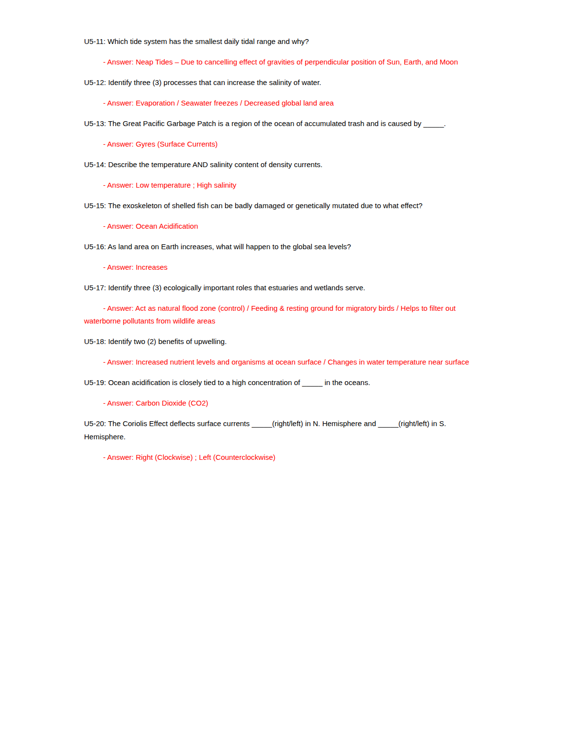U5-11: Which tide system has the smallest daily tidal range and why?
- Answer: Neap Tides – Due to cancelling effect of gravities of perpendicular position of Sun, Earth, and Moon
U5-12: Identify three (3) processes that can increase the salinity of water.
- Answer: Evaporation / Seawater freezes / Decreased global land area
U5-13: The Great Pacific Garbage Patch is a region of the ocean of accumulated trash and is caused by _____.
- Answer: Gyres (Surface Currents)
U5-14: Describe the temperature AND salinity content of density currents.
- Answer: Low temperature ; High salinity
U5-15: The exoskeleton of shelled fish can be badly damaged or genetically mutated due to what effect?
- Answer: Ocean Acidification
U5-16: As land area on Earth increases, what will happen to the global sea levels?
- Answer: Increases
U5-17: Identify three (3) ecologically important roles that estuaries and wetlands serve.
- Answer: Act as natural flood zone (control) / Feeding & resting ground for migratory birds / Helps to filter out waterborne pollutants from wildlife areas
U5-18: Identify two (2) benefits of upwelling.
- Answer: Increased nutrient levels and organisms at ocean surface / Changes in water temperature near surface
U5-19: Ocean acidification is closely tied to a high concentration of _____ in the oceans.
- Answer: Carbon Dioxide (CO2)
U5-20: The Coriolis Effect deflects surface currents _____(right/left) in N. Hemisphere and _____(right/left) in S. Hemisphere.
- Answer: Right (Clockwise) ; Left (Counterclockwise)